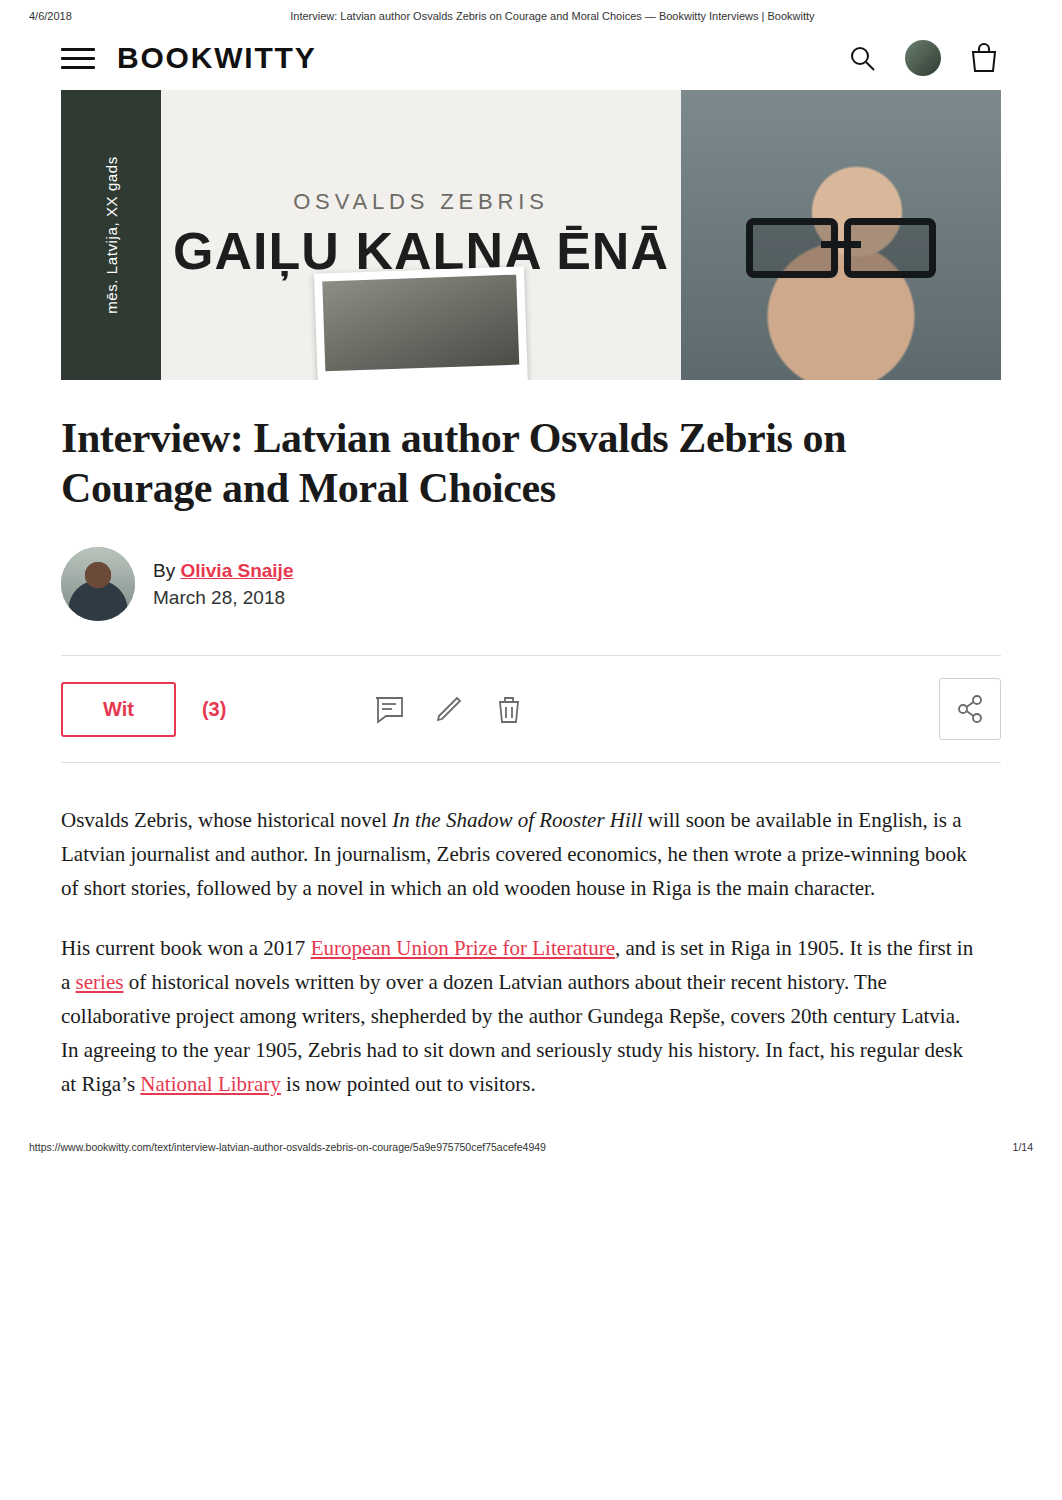4/6/2018
Interview: Latvian author Osvalds Zebris on Courage and Moral Choices — Bookwitty Interviews | Bookwitty
BOOKWITTY
mēs. Latvija, XX gads
OSVALDS ZEBRIS
GAIĻU KALNA ĒNĀ
Interview: Latvian author Osvalds Zebris on Courage and Moral Choices
By Olivia Snaije
March 28, 2018
Wit (3)
Osvalds Zebris, whose historical novel In the Shadow of Rooster Hill will soon be available in English, is a Latvian journalist and author. In journalism, Zebris covered economics, he then wrote a prize-winning book of short stories, followed by a novel in which an old wooden house in Riga is the main character.
His current book won a 2017 European Union Prize for Literature, and is set in Riga in 1905. It is the first in a series of historical novels written by over a dozen Latvian authors about their recent history. The collaborative project among writers, shepherded by the author Gundega Repše, covers 20th century Latvia. In agreeing to the year 1905, Zebris had to sit down and seriously study his history. In fact, his regular desk at Riga’s National Library is now pointed out to visitors.
https://www.bookwitty.com/text/interview-latvian-author-osvalds-zebris-on-courage/5a9e975750cef75acefe4949 1/14